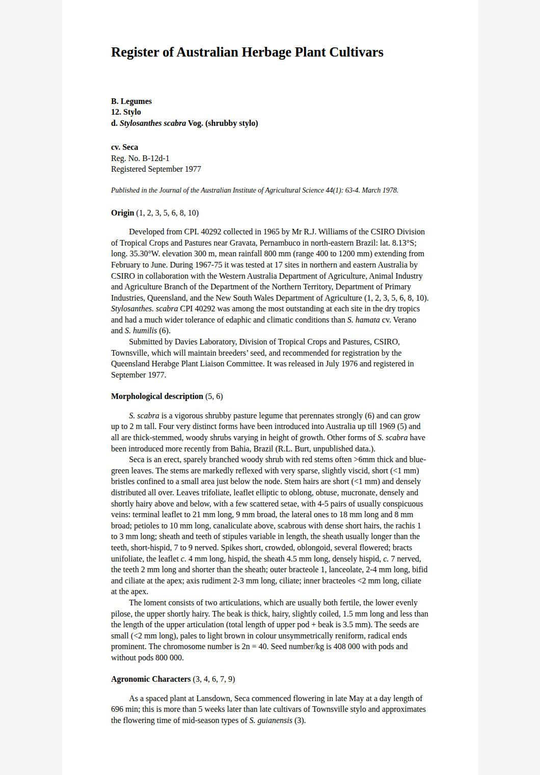Register of Australian Herbage Plant Cultivars
B. Legumes
12. Stylo
d. Stylosanthes scabra Vog. (shrubby stylo)
cv. Seca
Reg. No. B-12d-1
Registered September 1977
Published in the Journal of the Australian Institute of Agricultural Science 44(1): 63-4. March 1978.
Origin
(1, 2, 3, 5, 6, 8, 10)
Developed from CPI. 40292 collected in 1965 by Mr R.J. Williams of the CSIRO Division of Tropical Crops and Pastures near Gravata, Pernambuco in north-eastern Brazil: lat. 8.13°S; long. 35.30°W. elevation 300 m, mean rainfall 800 mm (range 400 to 1200 mm) extending from February to June. During 1967-75 it was tested at 17 sites in northern and eastern Australia by CSIRO in collaboration with the Western Australia Department of Agriculture, Animal Industry and Agriculture Branch of the Department of the Northern Territory, Department of Primary Industries, Queensland, and the New South Wales Department of Agriculture (1, 2, 3, 5, 6, 8, 10). Stylosanthes. scabra CPI 40292 was among the most outstanding at each site in the dry tropics and had a much wider tolerance of edaphic and climatic conditions than S. hamata cv. Verano and S. humilis (6).
Submitted by Davies Laboratory, Division of Tropical Crops and Pastures, CSIRO, Townsville, which will maintain breeders’ seed, and recommended for registration by the Queensland Herabge Plant Liaison Committee. It was released in July 1976 and registered in September 1977.
Morphological description
(5, 6)
S. scabra is a vigorous shrubby pasture legume that perennates strongly (6) and can grow up to 2 m tall. Four very distinct forms have been introduced into Australia up till 1969 (5) and all are thick-stemmed, woody shrubs varying in height of growth. Other forms of S. scabra have been introduced more recently from Bahia, Brazil (R.L. Burt, unpublished data.).
Seca is an erect, sparely branched woody shrub with red stems often >6mm thick and blue-green leaves. The stems are markedly reflexed with very sparse, slightly viscid, short (<1 mm) bristles confined to a small area just below the node. Stem hairs are short (<1 mm) and densely distributed all over. Leaves trifoliate, leaflet elliptic to oblong, obtuse, mucronate, densely and shortly hairy above and below, with a few scattered setae, with 4-5 pairs of usually conspicuous veins: terminal leaflet to 21 mm long, 9 mm broad, the lateral ones to 18 mm long and 8 mm broad; petioles to 10 mm long, canaliculate above, scabrous with dense short hairs, the rachis 1 to 3 mm long; sheath and teeth of stipules variable in length, the sheath usually longer than the teeth, short-hispid, 7 to 9 nerved. Spikes short, crowded, oblongoid, several flowered; bracts unifoliate, the leaflet c. 4 mm long, hispid, the sheath 4.5 mm long, densely hispid, c. 7 nerved, the teeth 2 mm long and shorter than the sheath; outer bracteole 1, lanceolate, 2-4 mm long, bifid and ciliate at the apex; axis rudiment 2-3 mm long, ciliate; inner bracteoles <2 mm long, ciliate at the apex.
The loment consists of two articulations, which are usually both fertile, the lower evenly pilose, the upper shortly hairy. The beak is thick, hairy, slightly coiled, 1.5 mm long and less than the length of the upper articulation (total length of upper pod + beak is 3.5 mm). The seeds are small (<2 mm long), pales to light brown in colour unsymmetrically reniform, radical ends prominent. The chromosome number is 2n = 40. Seed number/kg is 408 000 with pods and without pods 800 000.
Agronomic Characters
(3, 4, 6, 7, 9)
As a spaced plant at Lansdown, Seca commenced flowering in late May at a day length of 696 min; this is more than 5 weeks later than late cultivars of Townsville stylo and approximates the flowering time of mid-season types of S. guianensis (3).